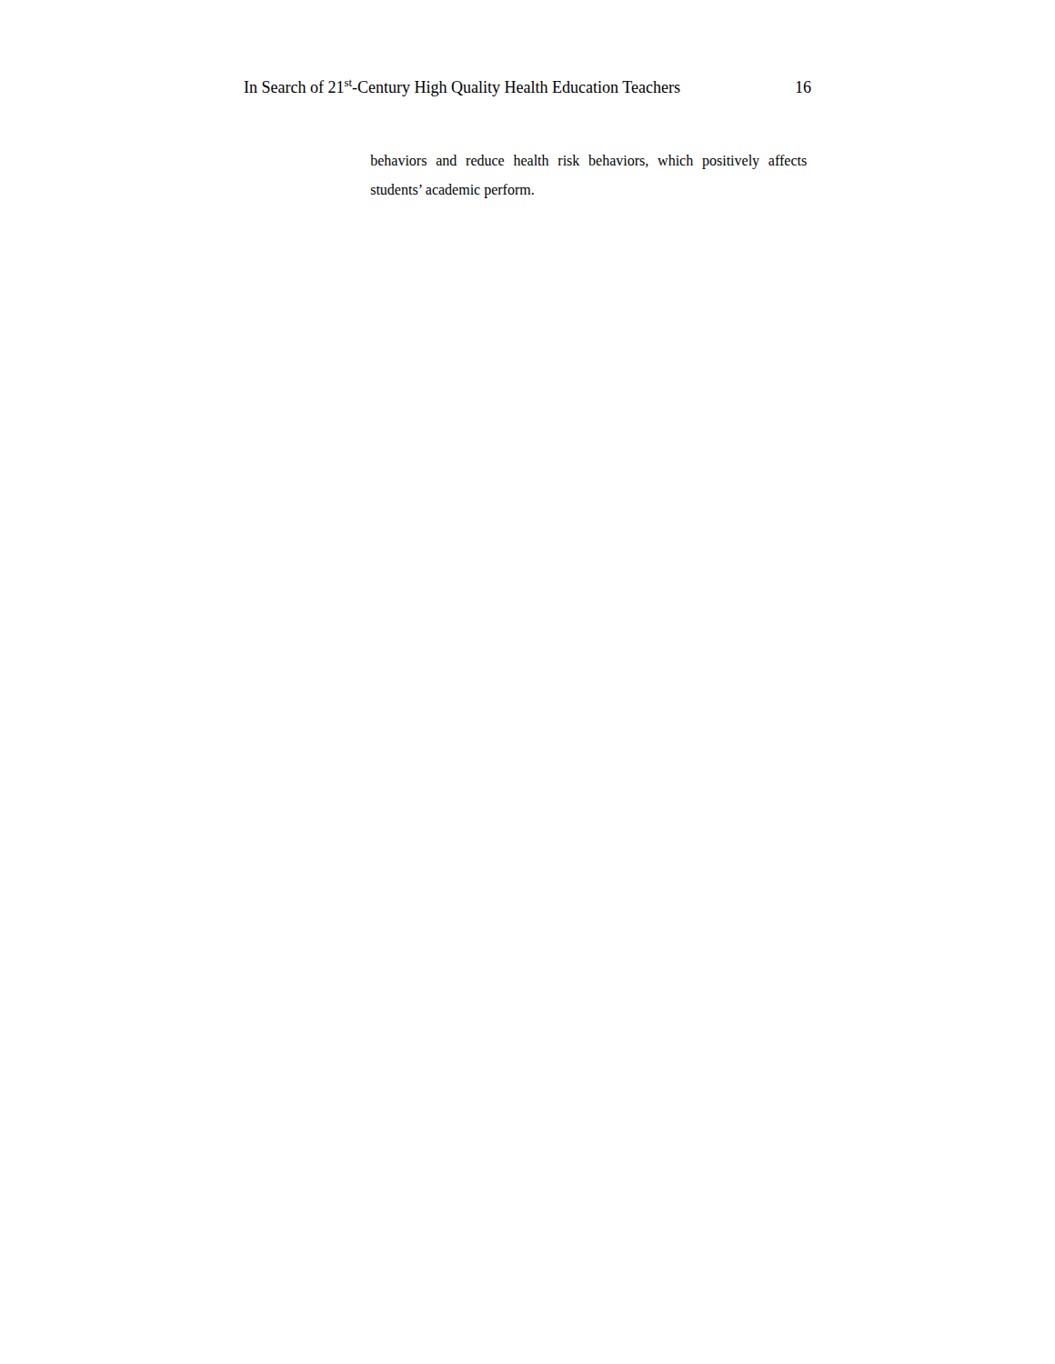In Search of 21st-Century High Quality Health Education Teachers 16
behaviors and reduce health risk behaviors, which positively affects students’ academic perform.